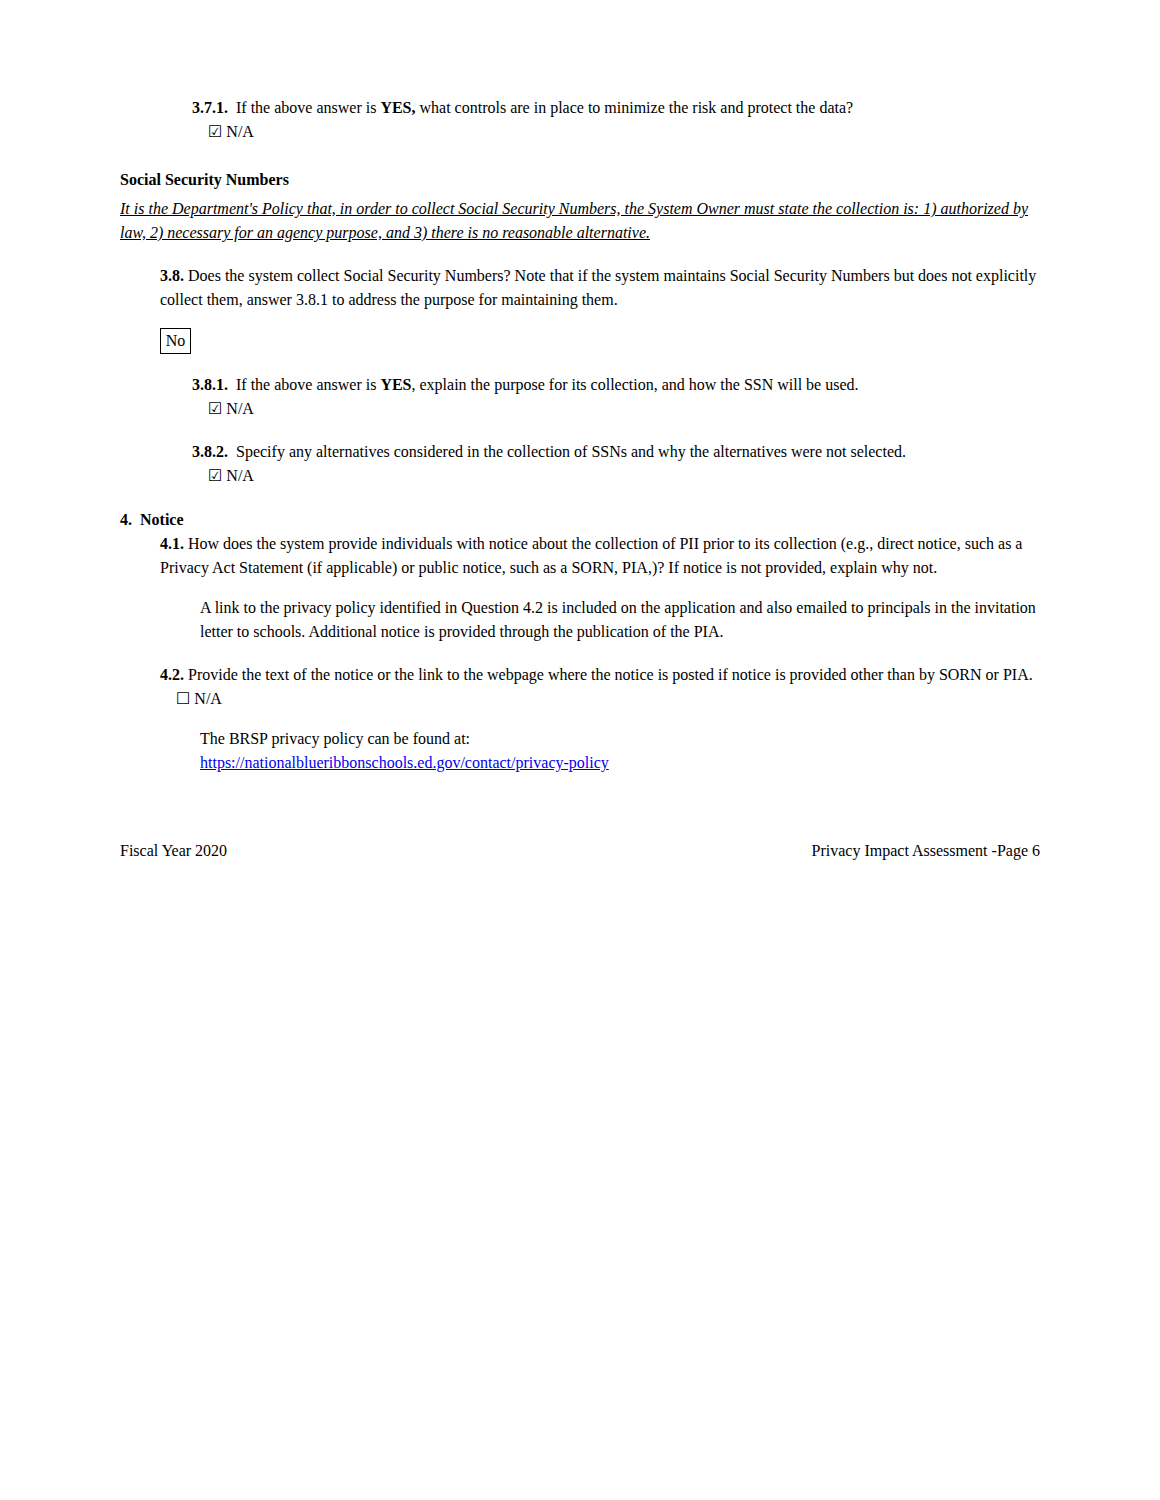3.7.1. If the above answer is YES, what controls are in place to minimize the risk and protect the data?
☑ N/A
Social Security Numbers
It is the Department's Policy that, in order to collect Social Security Numbers, the System Owner must state the collection is: 1) authorized by law, 2) necessary for an agency purpose, and 3) there is no reasonable alternative.
3.8. Does the system collect Social Security Numbers? Note that if the system maintains Social Security Numbers but does not explicitly collect them, answer 3.8.1 to address the purpose for maintaining them.
No
3.8.1. If the above answer is YES, explain the purpose for its collection, and how the SSN will be used.
☑ N/A
3.8.2. Specify any alternatives considered in the collection of SSNs and why the alternatives were not selected.
☑ N/A
4. Notice
4.1. How does the system provide individuals with notice about the collection of PII prior to its collection (e.g., direct notice, such as a Privacy Act Statement (if applicable) or public notice, such as a SORN, PIA,)? If notice is not provided, explain why not.
A link to the privacy policy identified in Question 4.2 is included on the application and also emailed to principals in the invitation letter to schools. Additional notice is provided through the publication of the PIA.
4.2. Provide the text of the notice or the link to the webpage where the notice is posted if notice is provided other than by SORN or PIA.
☐ N/A
The BRSP privacy policy can be found at:
https://nationalblueribbonschools.ed.gov/contact/privacy-policy
Fiscal Year 2020 Privacy Impact Assessment -Page 6